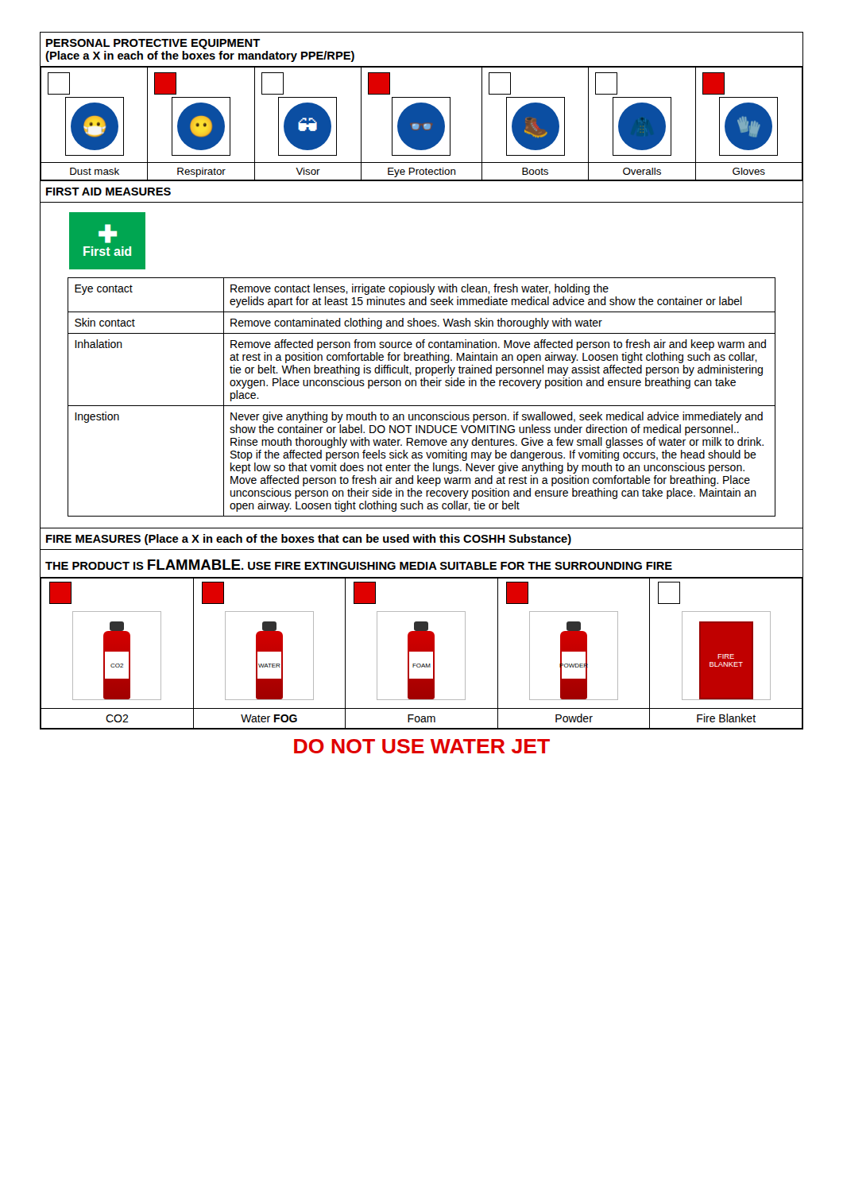| PERSONAL PROTECTIVE EQUIPMENT (Place a X in each of the boxes for mandatory PPE/RPE) |
| / 😷 / 😶 / 🕶 / 👓 / 🥾 / 🧥 / 🧤 / / Dust mask / Respirator / Visor / Eye Protection / Boots / Overalls / Gloves / |
| FIRST AID MEASURES |
| ✚ First aid / Eye contact / Remove contact lenses, irrigate copiously with clean, fresh water, holding the eyelids apart for at least 15 minutes and seek immediate medical advice and show the container or label / / Skin contact / Remove contaminated clothing and shoes. Wash skin thoroughly with water / / Inhalation / Remove affected person from source of contamination. Move affected person to fresh air and keep warm and at rest in a position comfortable for breathing. Maintain an open airway. Loosen tight clothing such as collar, tie or belt. When breathing is difficult, properly trained personnel may assist affected person by administering oxygen. Place unconscious person on their side in the recovery position and ensure breathing can take place. / / Ingestion / Never give anything by mouth to an unconscious person. if swallowed, seek medical advice immediately and show the container or label. DO NOT INDUCE VOMITING unless under direction of medical personnel.. Rinse mouth thoroughly with water. Remove any dentures. Give a few small glasses of water or milk to drink. Stop if the affected person feels sick as vomiting may be dangerous. If vomiting occurs, the head should be kept low so that vomit does not enter the lungs. Never give anything by mouth to an unconscious person. Move affected person to fresh air and keep warm and at rest in a position comfortable for breathing. Place unconscious person on their side in the recovery position and ensure breathing can take place. Maintain an open airway. Loosen tight clothing such as collar, tie or belt / |
| FIRE MEASURES (Place a X in each of the boxes that can be used with this COSHH Substance) |
| THE PRODUCT IS FLAMMABLE . USE FIRE EXTINGUISHING MEDIA SUITABLE FOR THE SURROUNDING FIRE |
| / CO2 / WATER / FOAM / POWDER / FIRE BLANKET / / CO2 / Water FOG / Foam / Powder / Fire Blanket / |
DO NOT USE WATER JET